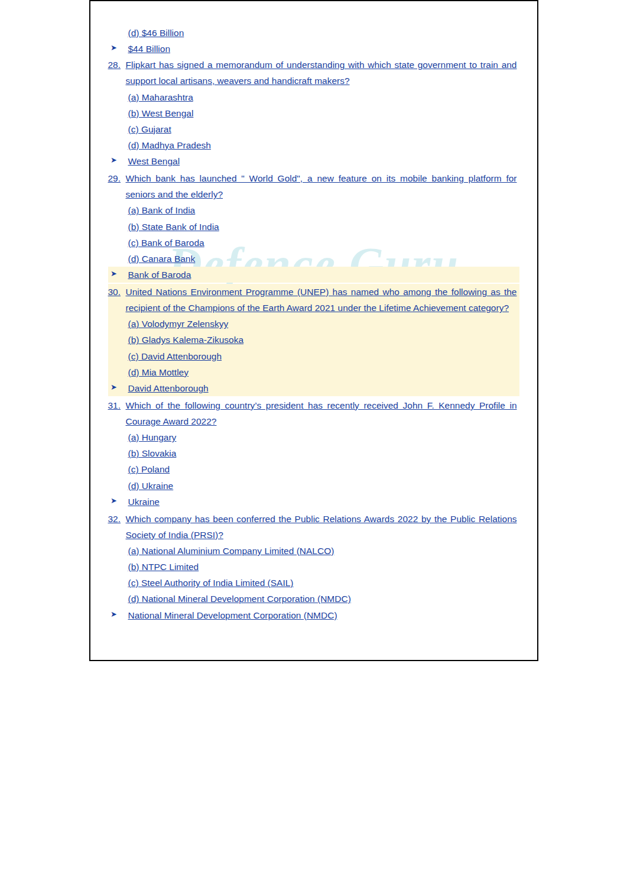Defence Guru
(d) $46 Billion
$44 Billion
28. Flipkart has signed a memorandum of understanding with which state government to train and support local artisans, weavers and handicraft makers?
(a) Maharashtra
(b) West Bengal
(c) Gujarat
(d) Madhya Pradesh
West Bengal
29. Which bank has launched " World Gold", a new feature on its mobile banking platform for seniors and the elderly?
(a) Bank of India
(b) State Bank of India
(c) Bank of Baroda
(d) Canara Bank
Bank of Baroda
30. United Nations Environment Programme (UNEP) has named who among the following as the recipient of the Champions of the Earth Award 2021 under the Lifetime Achievement category?
(a) Volodymyr Zelenskyy
(b) Gladys Kalema-Zikusoka
(c) David Attenborough
(d) Mia Mottley
David Attenborough
31. Which of the following country’s president has recently received John F. Kennedy Profile in Courage Award 2022?
(a) Hungary
(b) Slovakia
(c) Poland
(d) Ukraine
Ukraine
32. Which company has been conferred the Public Relations Awards 2022 by the Public Relations Society of India (PRSI)?
(a) National Aluminium Company Limited (NALCO)
(b) NTPC Limited
(c) Steel Authority of India Limited (SAIL)
(d) National Mineral Development Corporation (NMDC)
National Mineral Development Corporation (NMDC)